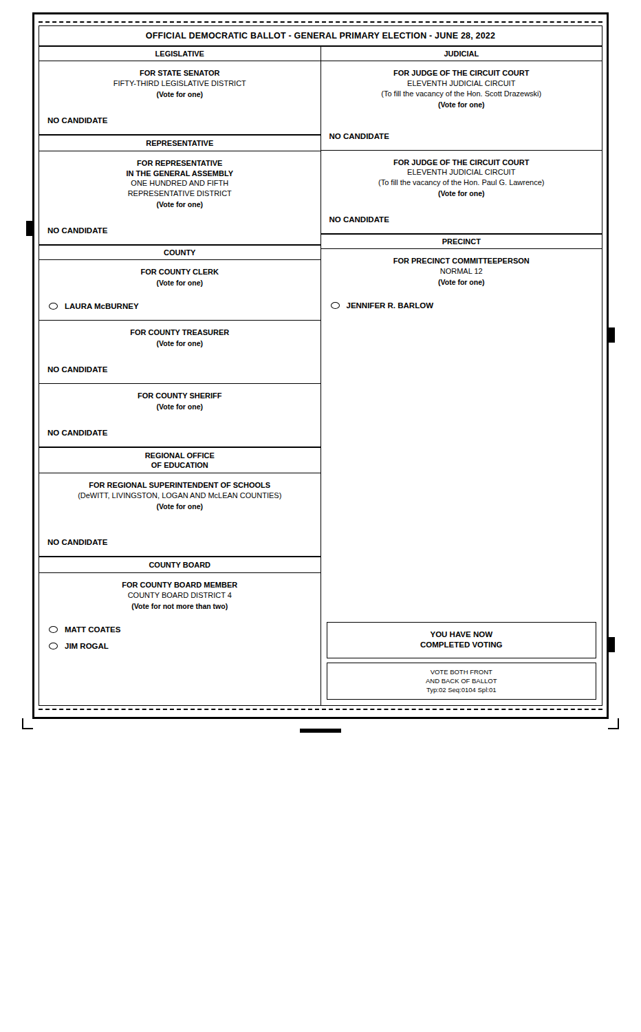OFFICIAL DEMOCRATIC BALLOT - GENERAL PRIMARY ELECTION - JUNE 28, 2022
| LEGISLATIVE FOR STATE SENATOR FIFTY-THIRD LEGISLATIVE DISTRICT (Vote for one) NO CANDIDATE REPRESENTATIVE FOR REPRESENTATIVE IN THE GENERAL ASSEMBLY ONE HUNDRED AND FIFTH REPRESENTATIVE DISTRICT (Vote for one) NO CANDIDATE COUNTY FOR COUNTY CLERK (Vote for one) LAURA McBURNEY FOR COUNTY TREASURER (Vote for one) NO CANDIDATE FOR COUNTY SHERIFF (Vote for one) NO CANDIDATE REGIONAL OFFICE OF EDUCATION FOR REGIONAL SUPERINTENDENT OF SCHOOLS (DeWITT, LIVINGSTON, LOGAN AND McLEAN COUNTIES) (Vote for one) NO CANDIDATE COUNTY BOARD FOR COUNTY BOARD MEMBER COUNTY BOARD DISTRICT 4 (Vote for not more than two) MATT COATES JIM ROGAL | JUDICIAL FOR JUDGE OF THE CIRCUIT COURT ELEVENTH JUDICIAL CIRCUIT (To fill the vacancy of the Hon. Scott Drazewski) (Vote for one) NO CANDIDATE FOR JUDGE OF THE CIRCUIT COURT ELEVENTH JUDICIAL CIRCUIT (To fill the vacancy of the Hon. Paul G. Lawrence) (Vote for one) NO CANDIDATE PRECINCT FOR PRECINCT COMMITTEEPERSON NORMAL 12 (Vote for one) JENNIFER R. BARLOW YOU HAVE NOW COMPLETED VOTING VOTE BOTH FRONT AND BACK OF BALLOT Typ:02 Seq:0104 Spl:01 |